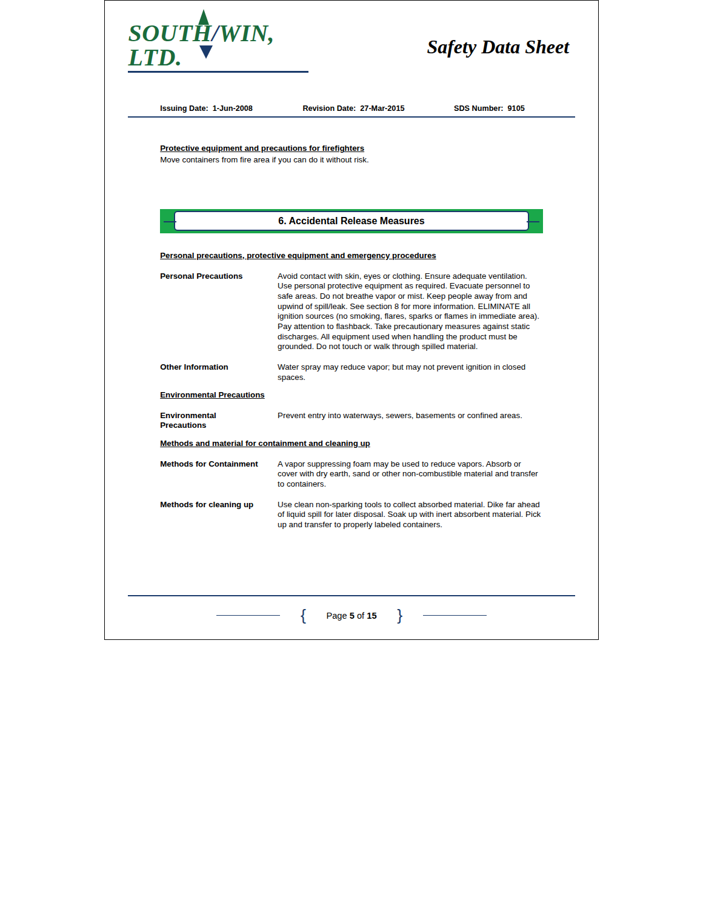SOUTH/WIN, LTD.
Safety Data Sheet
Issuing Date: 1-Jun-2008
Revision Date: 27-Mar-2015
SDS Number: 9105
Protective equipment and precautions for firefighters
Move containers from fire area if you can do it without risk.
6. Accidental Release Measures
Personal precautions, protective equipment and emergency procedures
| Personal Precautions | Avoid contact with skin, eyes or clothing. Ensure adequate ventilation. Use personal protective equipment as required. Evacuate personnel to safe areas. Do not breathe vapor or mist. Keep people away from and upwind of spill/leak. See section 8 for more information. ELIMINATE all ignition sources (no smoking, flares, sparks or flames in immediate area). Pay attention to flashback. Take precautionary measures against static discharges. All equipment used when handling the product must be grounded. Do not touch or walk through spilled material. |
| Other Information | Water spray may reduce vapor; but may not prevent ignition in closed spaces. |
Environmental Precautions
| Environmental Precautions | Prevent entry into waterways, sewers, basements or confined areas. |
Methods and material for containment and cleaning up
| Methods for Containment | A vapor suppressing foam may be used to reduce vapors. Absorb or cover with dry earth, sand or other non-combustible material and transfer to containers. |
| Methods for cleaning up | Use clean non-sparking tools to collect absorbed material. Dike far ahead of liquid spill for later disposal. Soak up with inert absorbent material. Pick up and transfer to properly labeled containers. |
{ Page 5 of 15 }